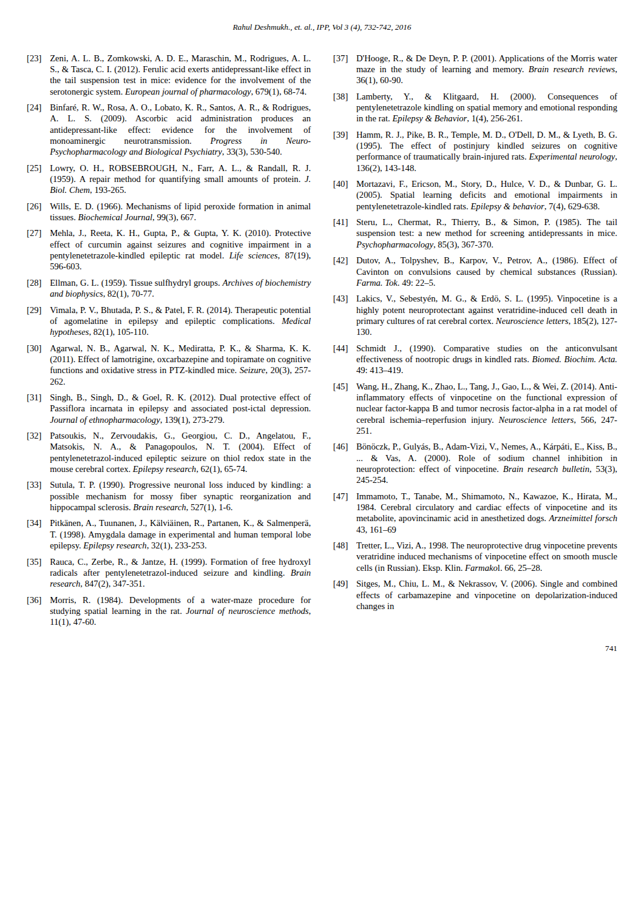Rahul Deshmukh., et. al., IPP, Vol 3 (4), 732-742, 2016
Zeni, A. L. B., Zomkowski, A. D. E., Maraschin, M., Rodrigues, A. L. S., & Tasca, C. I. (2012). Ferulic acid exerts antidepressant-like effect in the tail suspension test in mice: evidence for the involvement of the serotonergic system. European journal of pharmacology, 679(1), 68-74.
Binfaré, R. W., Rosa, A. O., Lobato, K. R., Santos, A. R., & Rodrigues, A. L. S. (2009). Ascorbic acid administration produces an antidepressant-like effect: evidence for the involvement of monoaminergic neurotransmission. Progress in Neuro-Psychopharmacology and Biological Psychiatry, 33(3), 530-540.
Lowry, O. H., ROBSEBROUGH, N., Farr, A. L., & Randall, R. J. (1959). A repair method for quantifying small amounts of protein. J. Biol. Chem, 193-265.
Wills, E. D. (1966). Mechanisms of lipid peroxide formation in animal tissues. Biochemical Journal, 99(3), 667.
Mehla, J., Reeta, K. H., Gupta, P., & Gupta, Y. K. (2010). Protective effect of curcumin against seizures and cognitive impairment in a pentylenetetrazole-kindled epileptic rat model. Life sciences, 87(19), 596-603.
Ellman, G. L. (1959). Tissue sulfhydryl groups. Archives of biochemistry and biophysics, 82(1), 70-77.
Vimala, P. V., Bhutada, P. S., & Patel, F. R. (2014). Therapeutic potential of agomelatine in epilepsy and epileptic complications. Medical hypotheses, 82(1), 105-110.
Agarwal, N. B., Agarwal, N. K., Mediratta, P. K., & Sharma, K. K. (2011). Effect of lamotrigine, oxcarbazepine and topiramate on cognitive functions and oxidative stress in PTZ-kindled mice. Seizure, 20(3), 257-262.
Singh, B., Singh, D., & Goel, R. K. (2012). Dual protective effect of Passiflora incarnata in epilepsy and associated post-ictal depression. Journal of ethnopharmacology, 139(1), 273-279.
Patsoukis, N., Zervoudakis, G., Georgiou, C. D., Angelatou, F., Matsokis, N. A., & Panagopoulos, N. T. (2004). Effect of pentylenetetrazol-induced epileptic seizure on thiol redox state in the mouse cerebral cortex. Epilepsy research, 62(1), 65-74.
Sutula, T. P. (1990). Progressive neuronal loss induced by kindling: a possible mechanism for mossy fiber synaptic reorganization and hippocampal sclerosis. Brain research, 527(1), 1-6.
Pitkänen, A., Tuunanen, J., Kälviäinen, R., Partanen, K., & Salmenperä, T. (1998). Amygdala damage in experimental and human temporal lobe epilepsy. Epilepsy research, 32(1), 233-253.
Rauca, C., Zerbe, R., & Jantze, H. (1999). Formation of free hydroxyl radicals after pentylenetetrazol-induced seizure and kindling. Brain research, 847(2), 347-351.
Morris, R. (1984). Developments of a water-maze procedure for studying spatial learning in the rat. Journal of neuroscience methods, 11(1), 47-60.
D'Hooge, R., & De Deyn, P. P. (2001). Applications of the Morris water maze in the study of learning and memory. Brain research reviews, 36(1), 60-90.
Lamberty, Y., & Klitgaard, H. (2000). Consequences of pentylenetetrazole kindling on spatial memory and emotional responding in the rat. Epilepsy & Behavior, 1(4), 256-261.
Hamm, R. J., Pike, B. R., Temple, M. D., O'Dell, D. M., & Lyeth, B. G. (1995). The effect of postinjury kindled seizures on cognitive performance of traumatically brain-injured rats. Experimental neurology, 136(2), 143-148.
Mortazavi, F., Ericson, M., Story, D., Hulce, V. D., & Dunbar, G. L. (2005). Spatial learning deficits and emotional impairments in pentylenetetrazole-kindled rats. Epilepsy & behavior, 7(4), 629-638.
Steru, L., Chermat, R., Thierry, B., & Simon, P. (1985). The tail suspension test: a new method for screening antidepressants in mice. Psychopharmacology, 85(3), 367-370.
Dutov, A., Tolpyshev, B., Karpov, V., Petrov, A., (1986). Effect of Cavinton on convulsions caused by chemical substances (Russian). Farma. Tok. 49: 22–5.
Lakics, V., Sebestyén, M. G., & Erdö, S. L. (1995). Vinpocetine is a highly potent neuroprotectant against veratridine-induced cell death in primary cultures of rat cerebral cortex. Neuroscience letters, 185(2), 127-130.
Schmidt J., (1990). Comparative studies on the anticonvulsant effectiveness of nootropic drugs in kindled rats. Biomed. Biochim. Acta. 49: 413–419.
Wang, H., Zhang, K., Zhao, L., Tang, J., Gao, L., & Wei, Z. (2014). Anti-inflammatory effects of vinpocetine on the functional expression of nuclear factor-kappa B and tumor necrosis factor-alpha in a rat model of cerebral ischemia–reperfusion injury. Neuroscience letters, 566, 247-251.
Bönöczk, P., Gulyás, B., Adam-Vizi, V., Nemes, A., Kárpáti, E., Kiss, B., ... & Vas, A. (2000). Role of sodium channel inhibition in neuroprotection: effect of vinpocetine. Brain research bulletin, 53(3), 245-254.
Immamoto, T., Tanabe, M., Shimamoto, N., Kawazoe, K., Hirata, M., 1984. Cerebral circulatory and cardiac effects of vinpocetine and its metabolite, apovincinamic acid in anesthetized dogs. Arzneimittel forsch 43, 161–69
Tretter, L., Vizi, A., 1998. The neuroprotective drug vinpocetine prevents veratridine induced mechanisms of vinpocetine effect on smooth muscle cells (in Russian). Eksp. Klin. Farmakol. 66, 25–28.
Sitges, M., Chiu, L. M., & Nekrassov, V. (2006). Single and combined effects of carbamazepine and vinpocetine on depolarization-induced changes in
741